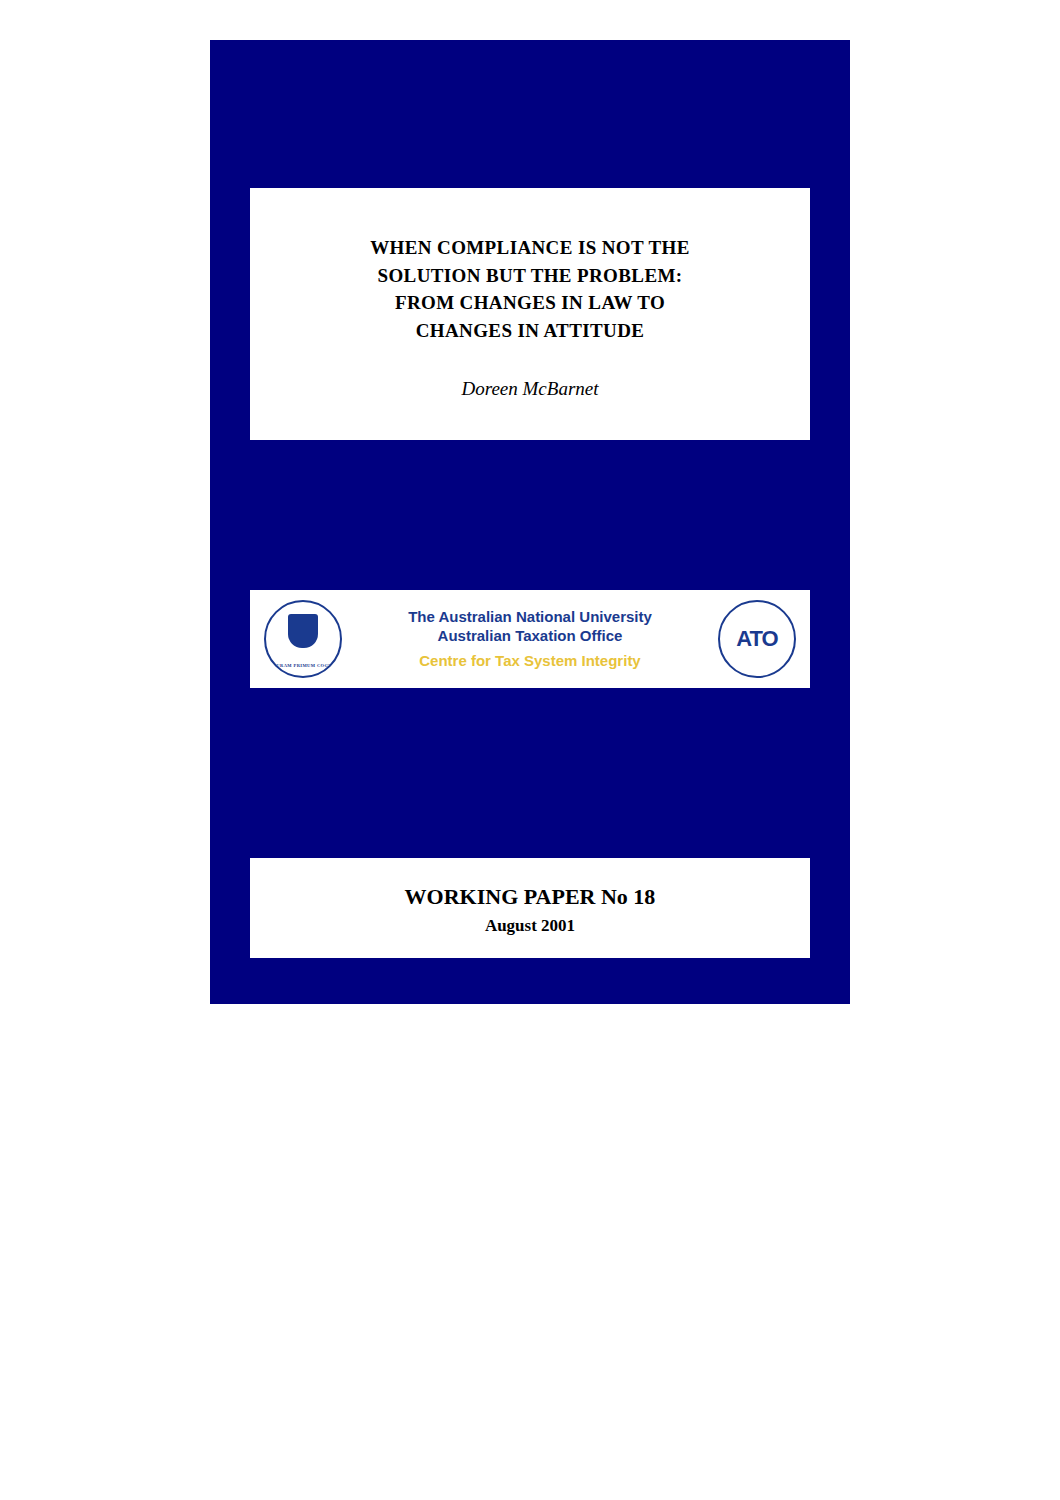When compliance is not the
solution but the problem:
from changes in law to
changes in attitude
Doreen McBarnet
NATURAM PRIMUM COGNOSCERE RERUM
The Australian National University
Australian Taxation Office
Centre for Tax System Integrity
ATO
WORKING PAPER No 18
August 2001